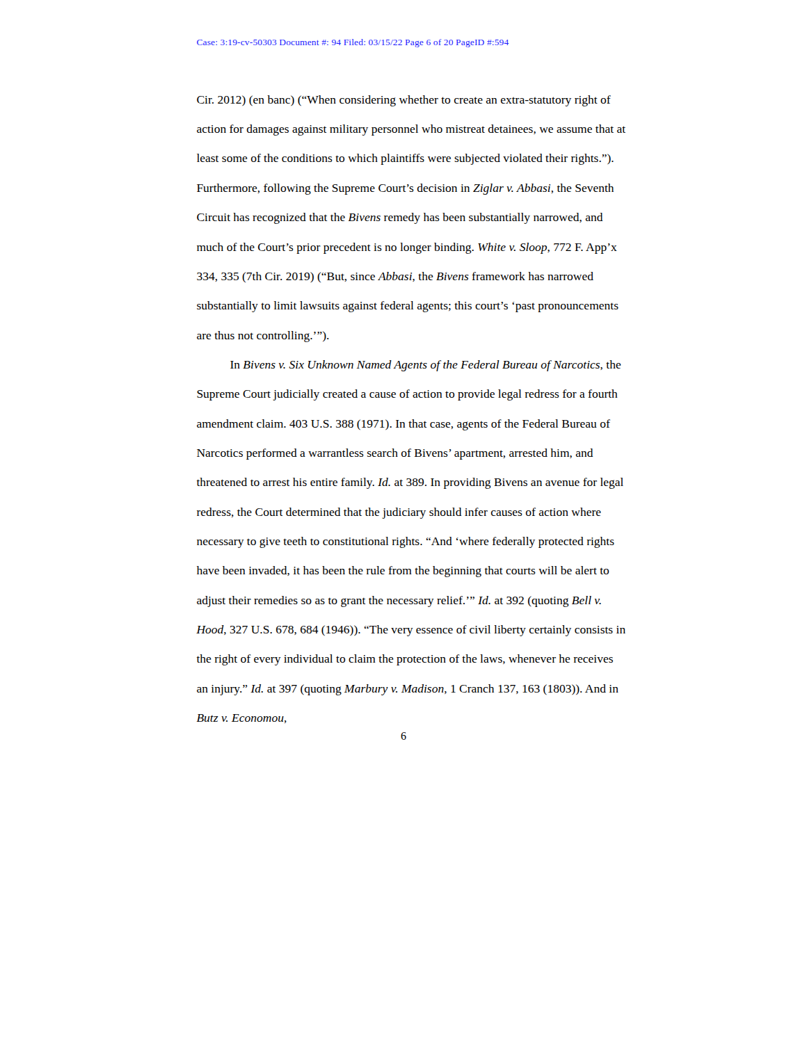Case: 3:19-cv-50303 Document #: 94 Filed: 03/15/22 Page 6 of 20 PageID #:594
Cir. 2012) (en banc) (“When considering whether to create an extra-statutory right of action for damages against military personnel who mistreat detainees, we assume that at least some of the conditions to which plaintiffs were subjected violated their rights.”). Furthermore, following the Supreme Court’s decision in Ziglar v. Abbasi, the Seventh Circuit has recognized that the Bivens remedy has been substantially narrowed, and much of the Court’s prior precedent is no longer binding. White v. Sloop, 772 F. App’x 334, 335 (7th Cir. 2019) (“But, since Abbasi, the Bivens framework has narrowed substantially to limit lawsuits against federal agents; this court’s ‘past pronouncements are thus not controlling.’”).
In Bivens v. Six Unknown Named Agents of the Federal Bureau of Narcotics, the Supreme Court judicially created a cause of action to provide legal redress for a fourth amendment claim. 403 U.S. 388 (1971). In that case, agents of the Federal Bureau of Narcotics performed a warrantless search of Bivens’ apartment, arrested him, and threatened to arrest his entire family. Id. at 389. In providing Bivens an avenue for legal redress, the Court determined that the judiciary should infer causes of action where necessary to give teeth to constitutional rights. “And ‘where federally protected rights have been invaded, it has been the rule from the beginning that courts will be alert to adjust their remedies so as to grant the necessary relief.’” Id. at 392 (quoting Bell v. Hood, 327 U.S. 678, 684 (1946)). “The very essence of civil liberty certainly consists in the right of every individual to claim the protection of the laws, whenever he receives an injury.” Id. at 397 (quoting Marbury v. Madison, 1 Cranch 137, 163 (1803)). And in Butz v. Economou,
6